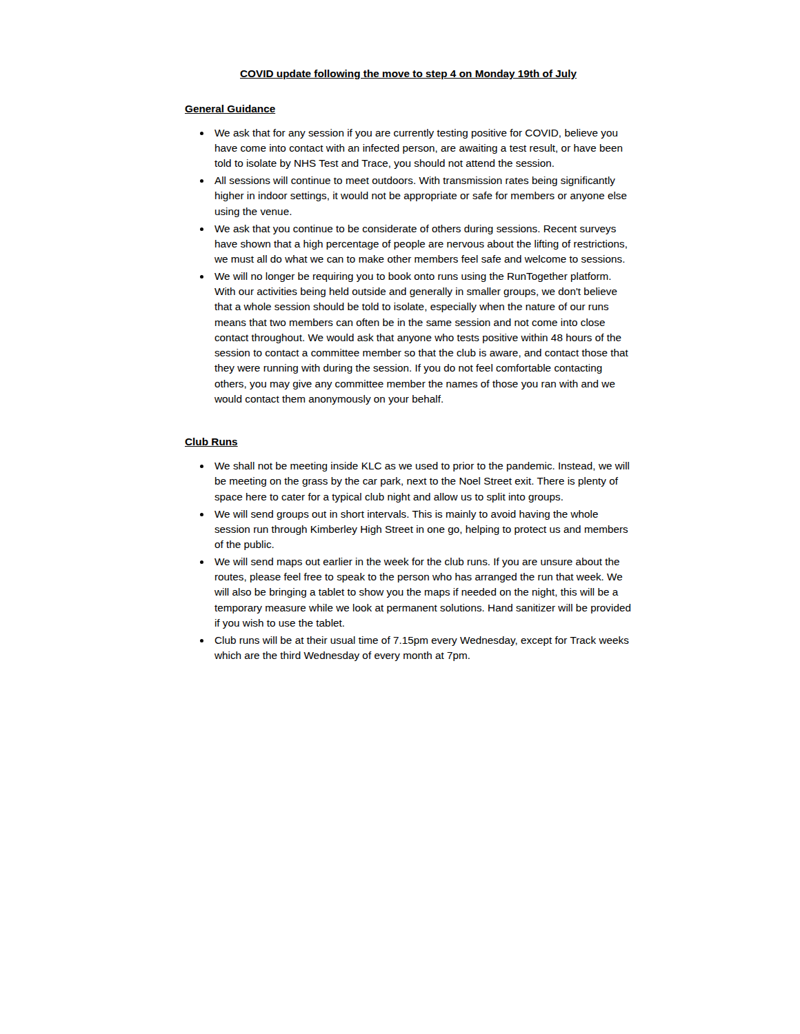COVID update following the move to step 4 on Monday 19th of July
General Guidance
We ask that for any session if you are currently testing positive for COVID, believe you have come into contact with an infected person, are awaiting a test result, or have been told to isolate by NHS Test and Trace, you should not attend the session.
All sessions will continue to meet outdoors. With transmission rates being significantly higher in indoor settings, it would not be appropriate or safe for members or anyone else using the venue.
We ask that you continue to be considerate of others during sessions. Recent surveys have shown that a high percentage of people are nervous about the lifting of restrictions, we must all do what we can to make other members feel safe and welcome to sessions.
We will no longer be requiring you to book onto runs using the RunTogether platform. With our activities being held outside and generally in smaller groups, we don't believe that a whole session should be told to isolate, especially when the nature of our runs means that two members can often be in the same session and not come into close contact throughout. We would ask that anyone who tests positive within 48 hours of the session to contact a committee member so that the club is aware, and contact those that they were running with during the session. If you do not feel comfortable contacting others, you may give any committee member the names of those you ran with and we would contact them anonymously on your behalf.
Club Runs
We shall not be meeting inside KLC as we used to prior to the pandemic. Instead, we will be meeting on the grass by the car park, next to the Noel Street exit. There is plenty of space here to cater for a typical club night and allow us to split into groups.
We will send groups out in short intervals. This is mainly to avoid having the whole session run through Kimberley High Street in one go, helping to protect us and members of the public.
We will send maps out earlier in the week for the club runs. If you are unsure about the routes, please feel free to speak to the person who has arranged the run that week. We will also be bringing a tablet to show you the maps if needed on the night, this will be a temporary measure while we look at permanent solutions. Hand sanitizer will be provided if you wish to use the tablet.
Club runs will be at their usual time of 7.15pm every Wednesday, except for Track weeks which are the third Wednesday of every month at 7pm.